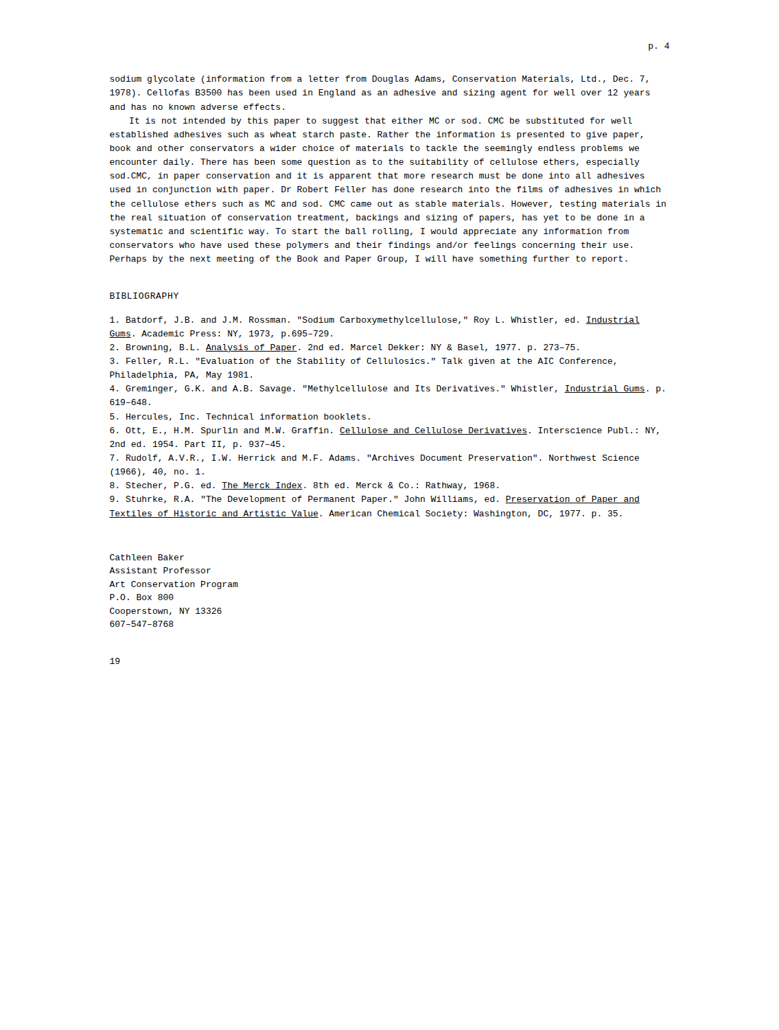p. 4
sodium glycolate (information from a letter from Douglas Adams, Conservation Materials, Ltd., Dec. 7, 1978). Cellofas B3500 has been used in England as an adhesive and sizing agent for well over 12 years and has no known adverse effects.
It is not intended by this paper to suggest that either MC or sod. CMC be substituted for well established adhesives such as wheat starch paste. Rather the information is presented to give paper, book and other conservators a wider choice of materials to tackle the seemingly endless problems we encounter daily. There has been some question as to the suitability of cellulose ethers, especially sod.CMC, in paper conservation and it is apparent that more research must be done into all adhesives used in conjunction with paper. Dr Robert Feller has done research into the films of adhesives in which the cellulose ethers such as MC and sod. CMC came out as stable materials. However, testing materials in the real situation of conservation treatment, backings and sizing of papers, has yet to be done in a systematic and scientific way. To start the ball rolling, I would appreciate any information from conservators who have used these polymers and their findings and/or feelings concerning their use. Perhaps by the next meeting of the Book and Paper Group, I will have something further to report.
BIBLIOGRAPHY
1. Batdorf, J.B. and J.M. Rossman. "Sodium Carboxymethylcellulose," Roy L. Whistler, ed. Industrial Gums. Academic Press: NY, 1973, p.695–729.
2. Browning, B.L. Analysis of Paper. 2nd ed. Marcel Dekker: NY & Basel, 1977. p. 273–75.
3. Feller, R.L. "Evaluation of the Stability of Cellulosics." Talk given at the AIC Conference, Philadelphia, PA, May 1981.
4. Greminger, G.K. and A.B. Savage. "Methylcellulose and Its Derivatives." Whistler, Industrial Gums. p. 619–648.
5. Hercules, Inc. Technical information booklets.
6. Ott, E., H.M. Spurlin and M.W. Graffin. Cellulose and Cellulose Derivatives. Interscience Publ.: NY, 2nd ed. 1954. Part II, p. 937–45.
7. Rudolf, A.V.R., I.W. Herrick and M.F. Adams. "Archives Document Preservation". Northwest Science (1966), 40, no. 1.
8. Stecher, P.G. ed. The Merck Index. 8th ed. Merck & Co.: Rathway, 1968.
9. Stuhrke, R.A. "The Development of Permanent Paper." John Williams, ed. Preservation of Paper and Textiles of Historic and Artistic Value. American Chemical Society: Washington, DC, 1977. p. 35.
Cathleen Baker
Assistant Professor
Art Conservation Program
P.O. Box 800
Cooperstown, NY 13326
607–547–8768
19